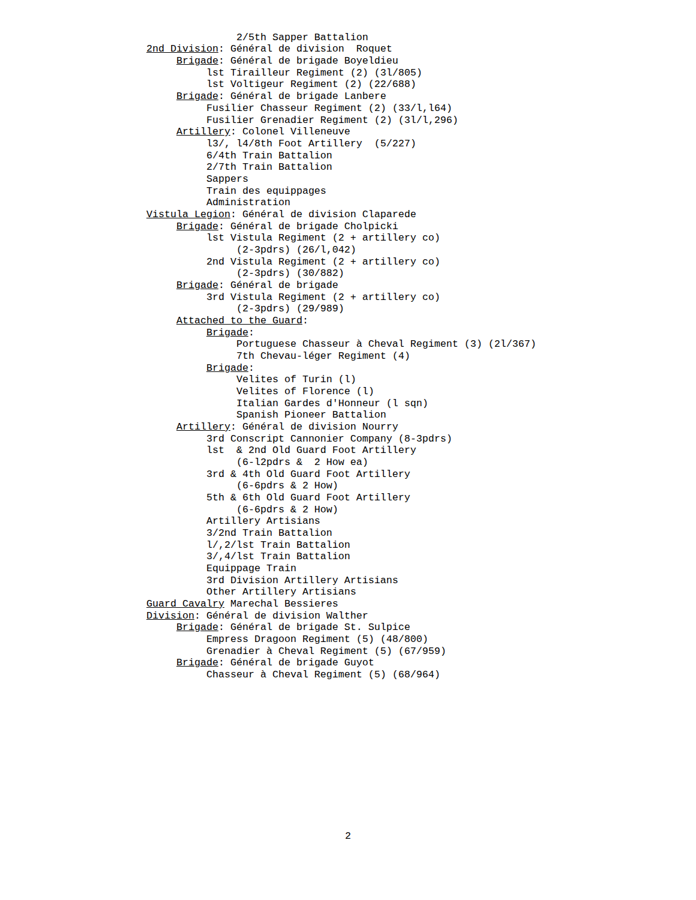2/5th Sapper Battalion
2nd Division: Général de division  Roquet
     Brigade: Général de brigade Boyeldieu
          lst Tirailleur Regiment (2) (3l/805)
          lst Voltigeur Regiment (2) (22/688)
     Brigade: Général de brigade Lanbere
          Fusilier Chasseur Regiment (2) (33/l,l64)
          Fusilier Grenadier Regiment (2) (3l/l,296)
     Artillery: Colonel Villeneuve
          l3/, l4/8th Foot Artillery  (5/227)
          6/4th Train Battalion
          2/7th Train Battalion
          Sappers
          Train des equippages
          Administration
Vistula Legion: Général de division Claparede
     Brigade: Général de brigade Cholpicki
          lst Vistula Regiment (2 + artillery co)
               (2-3pdrs) (26/l,042)
          2nd Vistula Regiment (2 + artillery co)
               (2-3pdrs) (30/882)
     Brigade: Général de brigade
          3rd Vistula Regiment (2 + artillery co)
               (2-3pdrs) (29/989)
     Attached to the Guard:
          Brigade:
               Portuguese Chasseur à Cheval Regiment (3) (2l/367)
               7th Chevau-léger Regiment (4)
          Brigade:
               Velites of Turin (l)
               Velites of Florence (l)
               Italian Gardes d'Honneur (l sqn)
               Spanish Pioneer Battalion
     Artillery: Général de division Nourry
          3rd Conscript Cannonier Company (8-3pdrs)
          lst  & 2nd Old Guard Foot Artillery
               (6-l2pdrs &  2 How ea)
          3rd & 4th Old Guard Foot Artillery
               (6-6pdrs & 2 How)
          5th & 6th Old Guard Foot Artillery
               (6-6pdrs & 2 How)
          Artillery Artisians
          3/2nd Train Battalion
          l/,2/lst Train Battalion
          3/,4/lst Train Battalion
          Equippage Train
          3rd Division Artillery Artisians
          Other Artillery Artisians
Guard Cavalry Marechal Bessieres
Division: Général de division Walther
     Brigade: Général de brigade St. Sulpice
          Empress Dragoon Regiment (5) (48/800)
          Grenadier à Cheval Regiment (5) (67/959)
     Brigade: Général de brigade Guyot
          Chasseur à Cheval Regiment (5) (68/964)
2